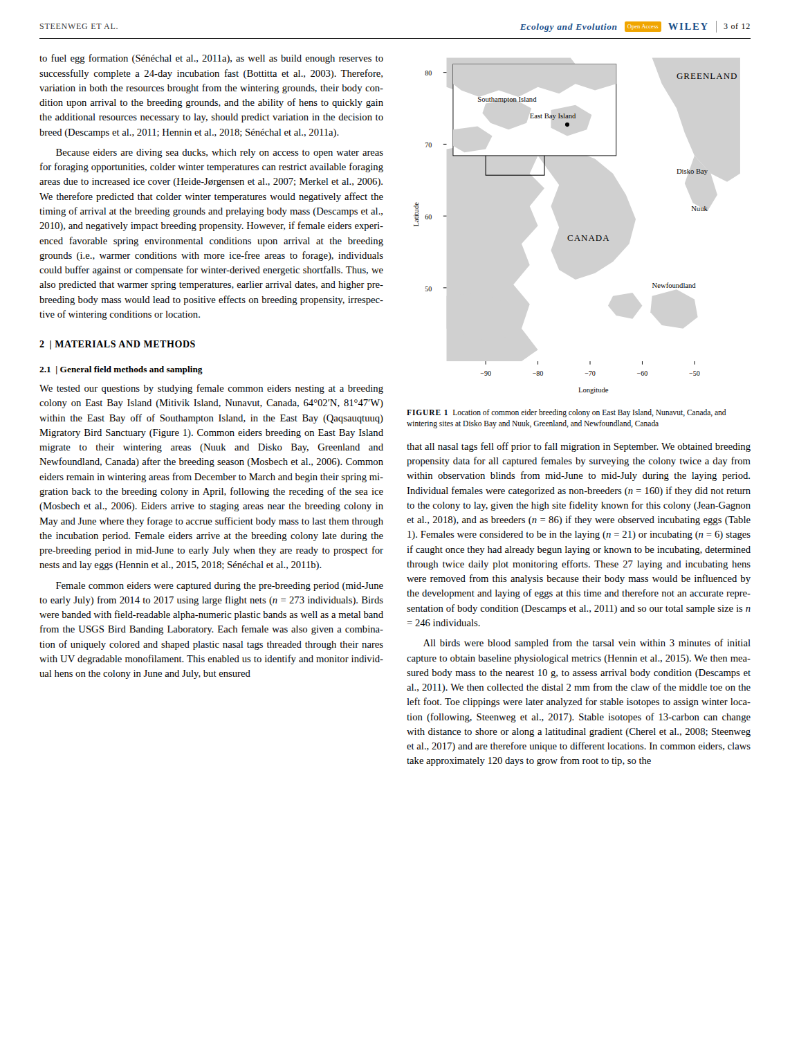STEENWEG ET AL.
Ecology and Evolution Open Access WILEY 3 of 12
to fuel egg formation (Sénéchal et al., 2011a), as well as build enough reserves to successfully complete a 24-day incubation fast (Bottitta et al., 2003). Therefore, variation in both the resources brought from the wintering grounds, their body condition upon arrival to the breeding grounds, and the ability of hens to quickly gain the additional resources necessary to lay, should predict variation in the decision to breed (Descamps et al., 2011; Hennin et al., 2018; Sénéchal et al., 2011a).
Because eiders are diving sea ducks, which rely on access to open water areas for foraging opportunities, colder winter temperatures can restrict available foraging areas due to increased ice cover (Heide-Jørgensen et al., 2007; Merkel et al., 2006). We therefore predicted that colder winter temperatures would negatively affect the timing of arrival at the breeding grounds and prelaying body mass (Descamps et al., 2010), and negatively impact breeding propensity. However, if female eiders experienced favorable spring environmental conditions upon arrival at the breeding grounds (i.e., warmer conditions with more ice-free areas to forage), individuals could buffer against or compensate for winter-derived energetic shortfalls. Thus, we also predicted that warmer spring temperatures, earlier arrival dates, and higher prebreeding body mass would lead to positive effects on breeding propensity, irrespective of wintering conditions or location.
2| MATERIALS AND METHODS
2.1| General field methods and sampling
We tested our questions by studying female common eiders nesting at a breeding colony on East Bay Island (Mitivik Island, Nunavut, Canada, 64°02′N, 81°47′W) within the East Bay off of Southampton Island, in the East Bay (Qaqsauqtuuq) Migratory Bird Sanctuary (Figure 1). Common eiders breeding on East Bay Island migrate to their wintering areas (Nuuk and Disko Bay, Greenland and Newfoundland, Canada) after the breeding season (Mosbech et al., 2006). Common eiders remain in wintering areas from December to March and begin their spring migration back to the breeding colony in April, following the receding of the sea ice (Mosbech et al., 2006). Eiders arrive to staging areas near the breeding colony in May and June where they forage to accrue sufficient body mass to last them through the incubation period. Female eiders arrive at the breeding colony late during the pre-breeding period in mid-June to early July when they are ready to prospect for nests and lay eggs (Hennin et al., 2015, 2018; Sénéchal et al., 2011b).
Female common eiders were captured during the pre-breeding period (mid-June to early July) from 2014 to 2017 using large flight nets (n = 273 individuals). Birds were banded with field-readable alpha-numeric plastic bands as well as a metal band from the USGS Bird Banding Laboratory. Each female was also given a combination of uniquely colored and shaped plastic nasal tags threaded through their nares with UV degradable monofilament. This enabled us to identify and monitor individual hens on the colony in June and July, but ensured
Southampton Island East Bay Island GREENLAND Disko Bay Nuuk CANADA Newfoundland 80 70 60 50 Latitude −90 −80 −70 −60 −50 Longitude
FIGURE 1 Location of common eider breeding colony on East Bay Island, Nunavut, Canada, and wintering sites at Disko Bay and Nuuk, Greenland, and Newfoundland, Canada
that all nasal tags fell off prior to fall migration in September. We obtained breeding propensity data for all captured females by surveying the colony twice a day from within observation blinds from mid-June to mid-July during the laying period. Individual females were categorized as non-breeders (n = 160) if they did not return to the colony to lay, given the high site fidelity known for this colony (Jean-Gagnon et al., 2018), and as breeders (n = 86) if they were observed incubating eggs (Table 1). Females were considered to be in the laying (n = 21) or incubating (n = 6) stages if caught once they had already begun laying or known to be incubating, determined through twice daily plot monitoring efforts. These 27 laying and incubating hens were removed from this analysis because their body mass would be influenced by the development and laying of eggs at this time and therefore not an accurate representation of body condition (Descamps et al., 2011) and so our total sample size is n = 246 individuals.
All birds were blood sampled from the tarsal vein within 3 minutes of initial capture to obtain baseline physiological metrics (Hennin et al., 2015). We then measured body mass to the nearest 10 g, to assess arrival body condition (Descamps et al., 2011). We then collected the distal 2 mm from the claw of the middle toe on the left foot. Toe clippings were later analyzed for stable isotopes to assign winter location (following, Steenweg et al., 2017). Stable isotopes of 13-carbon can change with distance to shore or along a latitudinal gradient (Cherel et al., 2008; Steenweg et al., 2017) and are therefore unique to different locations. In common eiders, claws take approximately 120 days to grow from root to tip, so the